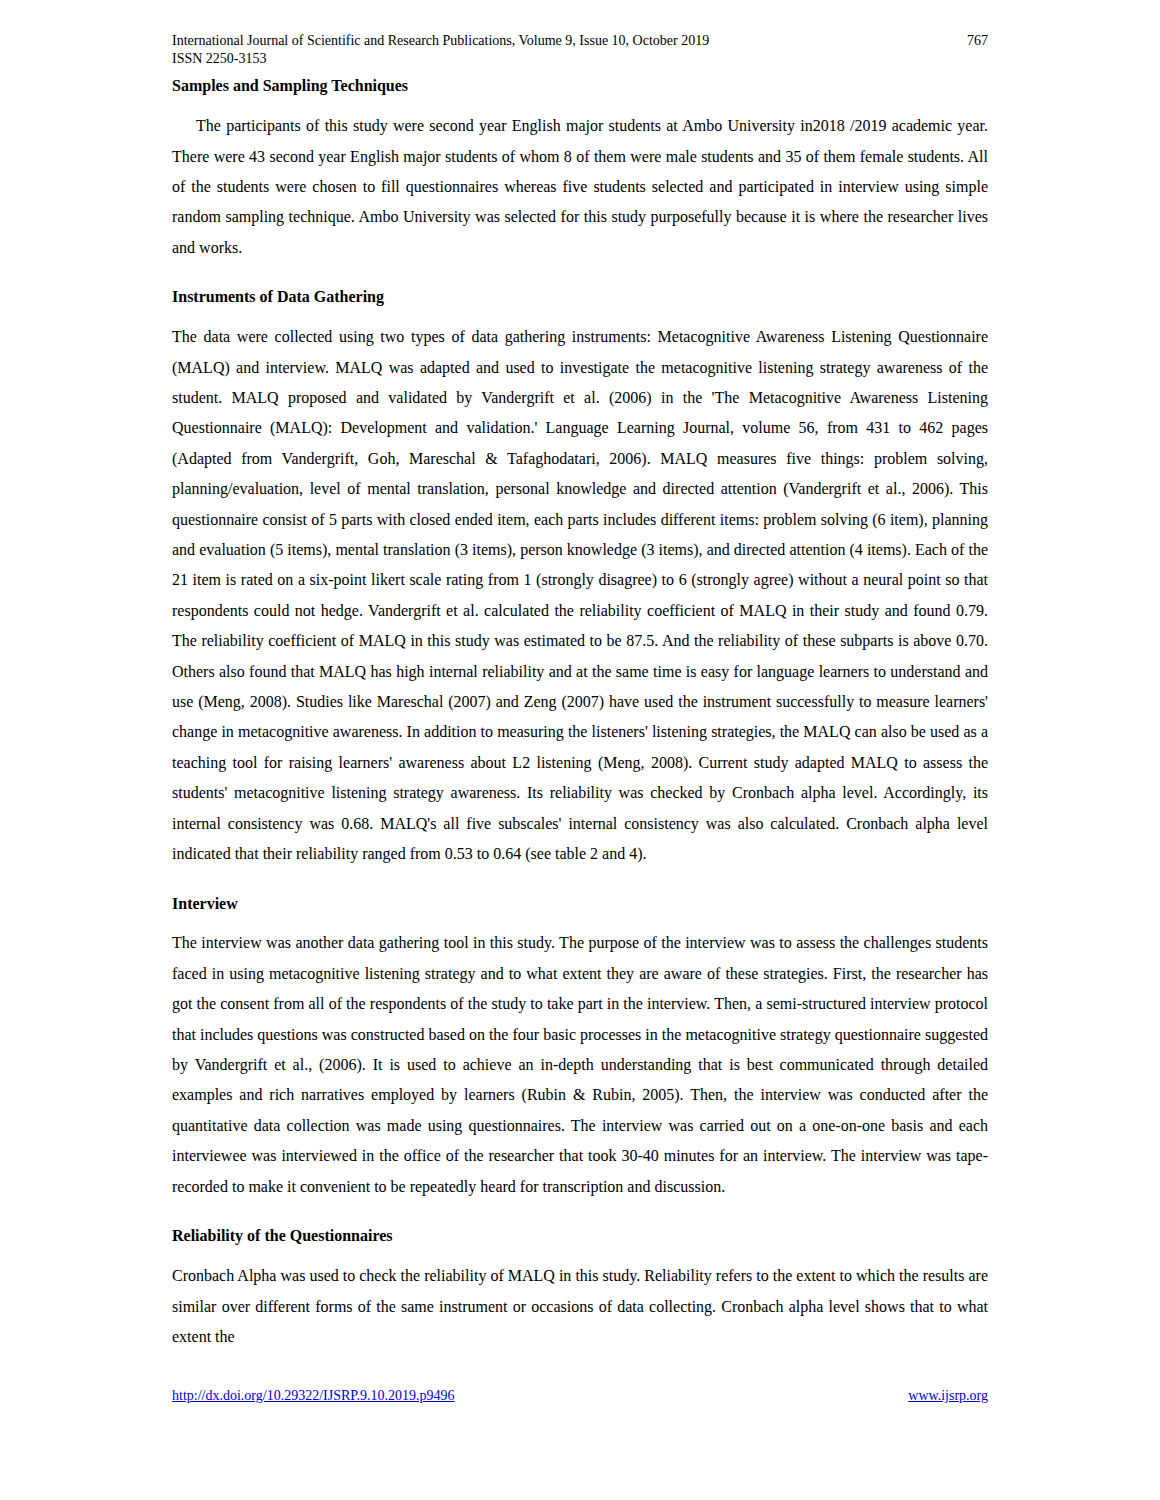International Journal of Scientific and Research Publications, Volume 9, Issue 10, October 2019 767
ISSN 2250-3153
Samples and Sampling Techniques
The participants of this study were second year English major students at Ambo University in2018 /2019 academic year. There were 43 second year English major students of whom 8 of them were male students and 35 of them female students. All of the students were chosen to fill questionnaires whereas five students selected and participated in interview using simple random sampling technique. Ambo University was selected for this study purposefully because it is where the researcher lives and works.
Instruments of Data Gathering
The data were collected using two types of data gathering instruments: Metacognitive Awareness Listening Questionnaire (MALQ) and interview. MALQ was adapted and used to investigate the metacognitive listening strategy awareness of the student. MALQ proposed and validated by Vandergrift et al. (2006) in the 'The Metacognitive Awareness Listening Questionnaire (MALQ): Development and validation.' Language Learning Journal, volume 56, from 431 to 462 pages (Adapted from Vandergrift, Goh, Mareschal & Tafaghodatari, 2006). MALQ measures five things: problem solving, planning/evaluation, level of mental translation, personal knowledge and directed attention (Vandergrift et al., 2006). This questionnaire consist of 5 parts with closed ended item, each parts includes different items: problem solving (6 item), planning and evaluation (5 items), mental translation (3 items), person knowledge (3 items), and directed attention (4 items). Each of the 21 item is rated on a six-point likert scale rating from 1 (strongly disagree) to 6 (strongly agree) without a neural point so that respondents could not hedge. Vandergrift et al. calculated the reliability coefficient of MALQ in their study and found 0.79. The reliability coefficient of MALQ in this study was estimated to be 87.5. And the reliability of these subparts is above 0.70. Others also found that MALQ has high internal reliability and at the same time is easy for language learners to understand and use (Meng, 2008). Studies like Mareschal (2007) and Zeng (2007) have used the instrument successfully to measure learners' change in metacognitive awareness. In addition to measuring the listeners' listening strategies, the MALQ can also be used as a teaching tool for raising learners' awareness about L2 listening (Meng, 2008). Current study adapted MALQ to assess the students' metacognitive listening strategy awareness. Its reliability was checked by Cronbach alpha level. Accordingly, its internal consistency was 0.68. MALQ's all five subscales' internal consistency was also calculated. Cronbach alpha level indicated that their reliability ranged from 0.53 to 0.64 (see table 2 and 4).
Interview
The interview was another data gathering tool in this study. The purpose of the interview was to assess the challenges students faced in using metacognitive listening strategy and to what extent they are aware of these strategies. First, the researcher has got the consent from all of the respondents of the study to take part in the interview. Then, a semi-structured interview protocol that includes questions was constructed based on the four basic processes in the metacognitive strategy questionnaire suggested by Vandergrift et al., (2006). It is used to achieve an in-depth understanding that is best communicated through detailed examples and rich narratives employed by learners (Rubin & Rubin, 2005). Then, the interview was conducted after the quantitative data collection was made using questionnaires. The interview was carried out on a one-on-one basis and each interviewee was interviewed in the office of the researcher that took 30-40 minutes for an interview. The interview was tape-recorded to make it convenient to be repeatedly heard for transcription and discussion.
Reliability of the Questionnaires
Cronbach Alpha was used to check the reliability of MALQ in this study. Reliability refers to the extent to which the results are similar over different forms of the same instrument or occasions of data collecting. Cronbach alpha level shows that to what extent the
http://dx.doi.org/10.29322/IJSRP.9.10.2019.p9496 www.ijsrp.org